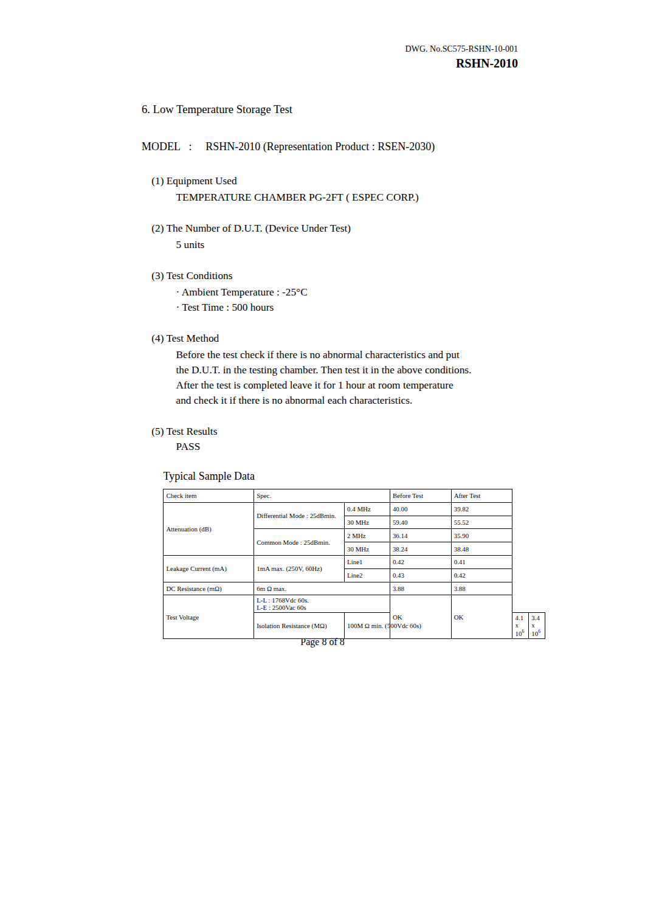DWG. No.SC575-RSHN-10-001
RSHN-2010
6. Low Temperature Storage Test
MODEL : RSHN-2010 (Representation Product : RSEN-2030)
(1) Equipment Used
TEMPERATURE CHAMBER PG-2FT ( ESPEC CORP.)
(2) The Number of D.U.T. (Device Under Test)
5 units
(3) Test Conditions
· Ambient Temperature : -25°C
· Test Time : 500 hours
(4) Test Method
Before the test check if there is no abnormal characteristics and put
the D.U.T. in the testing chamber. Then test it in the above conditions.
After the test is completed leave it for 1 hour at room temperature
and check it if there is no abnormal each characteristics.
(5) Test Results
PASS
Typical Sample Data
| Check item | Spec. | Before Test | After Test |
| Attenuation (dB) | Differential Mode : 25dBmin. | 0.4 MHz | 40.00 | 39.82 |
| 30 MHz | 59.40 | 55.52 |
| Common Mode : 25dBmin. | 2 MHz | 36.14 | 35.90 |
| 30 MHz | 38.24 | 38.48 |
| Leakage Current (mA) | 1mA max. (250V, 60Hz) | Line1 | 0.42 | 0.41 |
| Line2 | 0.43 | 0.42 |
| DC Resistance (mΩ) | 6m Ω max. | 3.88 | 3.88 |
| Test Voltage | L-L : 1768Vdc 60s. L-E : 2500Vac 60s | OK | OK |
| Isolation Resistance (MΩ) | 100M Ω min. (500Vdc 60s) | 4.1 x 10 6 | 3.4 x 10 6 |
Page 8 of 8